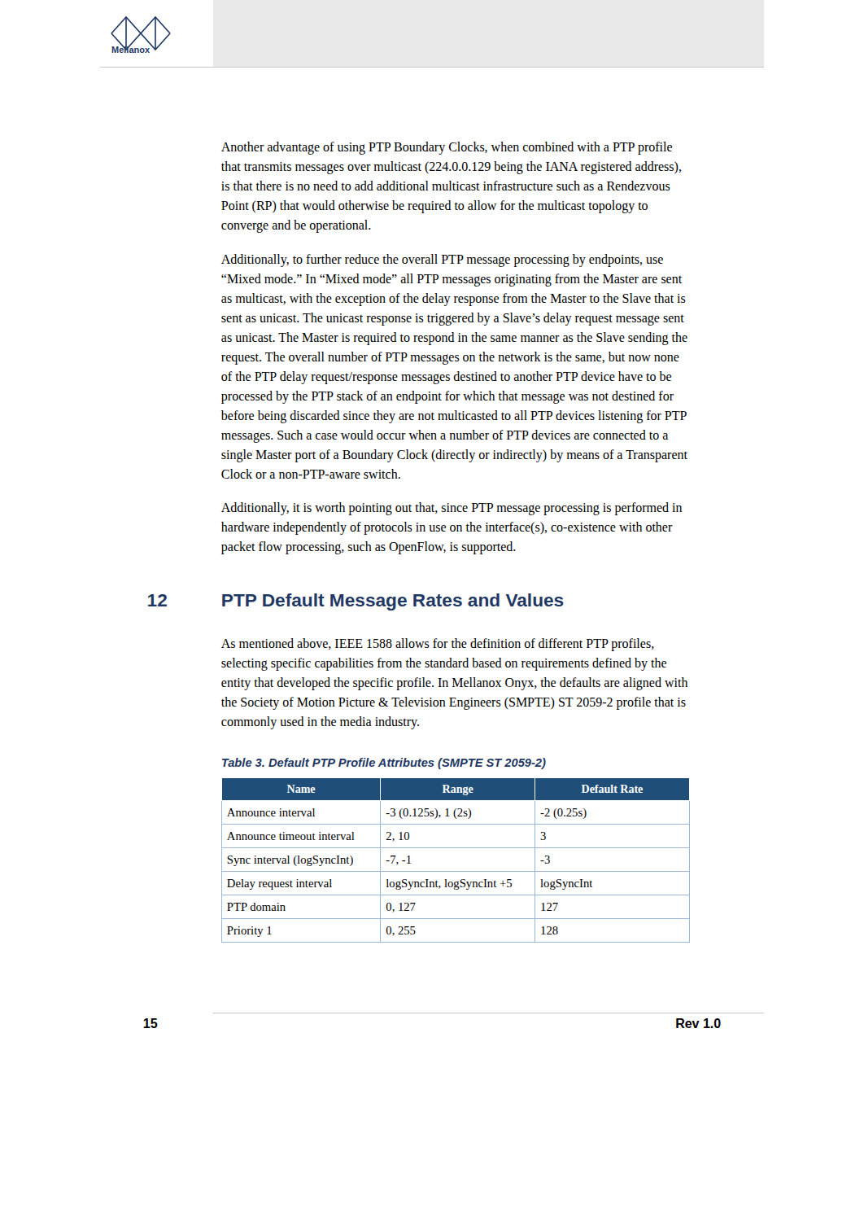Mellanox
Another advantage of using PTP Boundary Clocks, when combined with a PTP profile that transmits messages over multicast (224.0.0.129 being the IANA registered address), is that there is no need to add additional multicast infrastructure such as a Rendezvous Point (RP) that would otherwise be required to allow for the multicast topology to converge and be operational.
Additionally, to further reduce the overall PTP message processing by endpoints, use “Mixed mode.” In “Mixed mode” all PTP messages originating from the Master are sent as multicast, with the exception of the delay response from the Master to the Slave that is sent as unicast. The unicast response is triggered by a Slave’s delay request message sent as unicast. The Master is required to respond in the same manner as the Slave sending the request. The overall number of PTP messages on the network is the same, but now none of the PTP delay request/response messages destined to another PTP device have to be processed by the PTP stack of an endpoint for which that message was not destined for before being discarded since they are not multicasted to all PTP devices listening for PTP messages. Such a case would occur when a number of PTP devices are connected to a single Master port of a Boundary Clock (directly or indirectly) by means of a Transparent Clock or a non-PTP-aware switch.
Additionally, it is worth pointing out that, since PTP message processing is performed in hardware independently of protocols in use on the interface(s), co-existence with other packet flow processing, such as OpenFlow, is supported.
12 PTP Default Message Rates and Values
As mentioned above, IEEE 1588 allows for the definition of different PTP profiles, selecting specific capabilities from the standard based on requirements defined by the entity that developed the specific profile. In Mellanox Onyx, the defaults are aligned with the Society of Motion Picture & Television Engineers (SMPTE) ST 2059-2 profile that is commonly used in the media industry.
Table 3. Default PTP Profile Attributes (SMPTE ST 2059-2)
| Name | Range | Default Rate |
| --- | --- | --- |
| Announce interval | -3 (0.125s), 1 (2s) | -2 (0.25s) |
| Announce timeout interval | 2, 10 | 3 |
| Sync interval (logSyncInt) | -7, -1 | -3 |
| Delay request interval | logSyncInt, logSyncInt +5 | logSyncInt |
| PTP domain | 0, 127 | 127 |
| Priority 1 | 0, 255 | 128 |
15
Rev 1.0